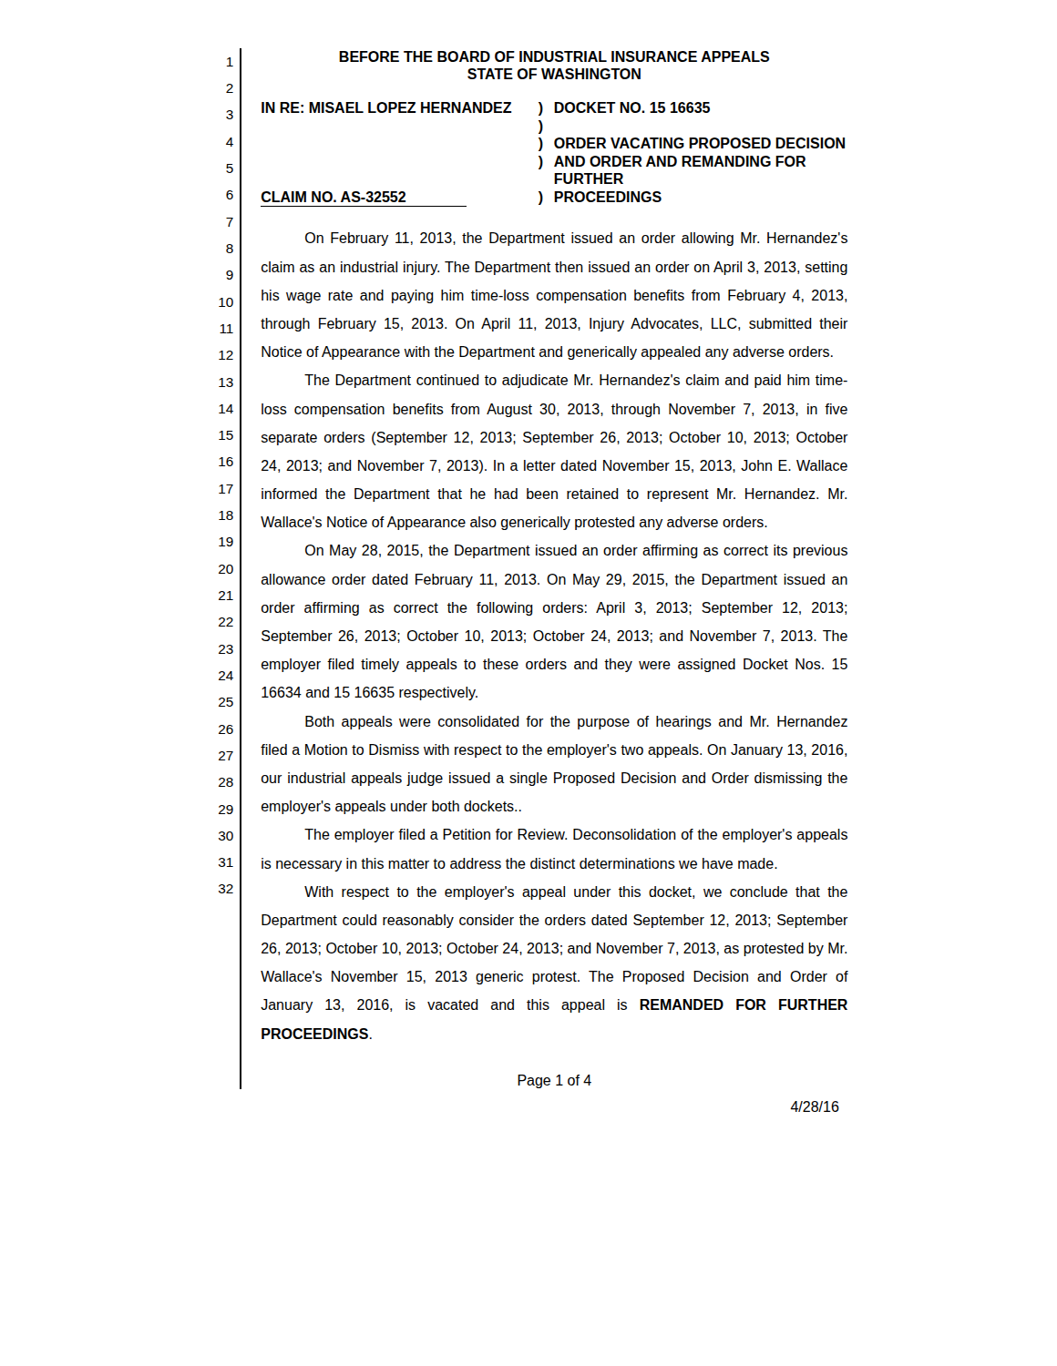1
2
3
4
5
6
7
8
9
10
11
12
13
14
15
16
17
18
19
20
21
22
23
24
25
26
27
28
29
30
31
32
BEFORE THE BOARD OF INDUSTRIAL INSURANCE APPEALS
STATE OF WASHINGTON
| IN RE: MISAEL LOPEZ HERNANDEZ | ) | DOCKET NO. 15 16635 |
| | ) | |
| | ) | ORDER VACATING PROPOSED DECISION |
| | ) | AND ORDER AND REMANDING FOR FURTHER |
| CLAIM NO. AS-32552 | ) | PROCEEDINGS |
On February 11, 2013, the Department issued an order allowing Mr. Hernandez's claim as an industrial injury. The Department then issued an order on April 3, 2013, setting his wage rate and paying him time-loss compensation benefits from February 4, 2013, through February 15, 2013. On April 11, 2013, Injury Advocates, LLC, submitted their Notice of Appearance with the Department and generically appealed any adverse orders.
The Department continued to adjudicate Mr. Hernandez's claim and paid him time-loss compensation benefits from August 30, 2013, through November 7, 2013, in five separate orders (September 12, 2013; September 26, 2013; October 10, 2013; October 24, 2013; and November 7, 2013). In a letter dated November 15, 2013, John E. Wallace informed the Department that he had been retained to represent Mr. Hernandez. Mr. Wallace's Notice of Appearance also generically protested any adverse orders.
On May 28, 2015, the Department issued an order affirming as correct its previous allowance order dated February 11, 2013. On May 29, 2015, the Department issued an order affirming as correct the following orders: April 3, 2013; September 12, 2013; September 26, 2013; October 10, 2013; October 24, 2013; and November 7, 2013. The employer filed timely appeals to these orders and they were assigned Docket Nos. 15 16634 and 15 16635 respectively.
Both appeals were consolidated for the purpose of hearings and Mr. Hernandez filed a Motion to Dismiss with respect to the employer's two appeals. On January 13, 2016, our industrial appeals judge issued a single Proposed Decision and Order dismissing the employer's appeals under both dockets..
The employer filed a Petition for Review. Deconsolidation of the employer's appeals is necessary in this matter to address the distinct determinations we have made.
With respect to the employer's appeal under this docket, we conclude that the Department could reasonably consider the orders dated September 12, 2013; September 26, 2013; October 10, 2013; October 24, 2013; and November 7, 2013, as protested by Mr. Wallace's November 15, 2013 generic protest. The Proposed Decision and Order of January 13, 2016, is vacated and this appeal is REMANDED FOR FURTHER PROCEEDINGS.
Page 1 of 4
4/28/16